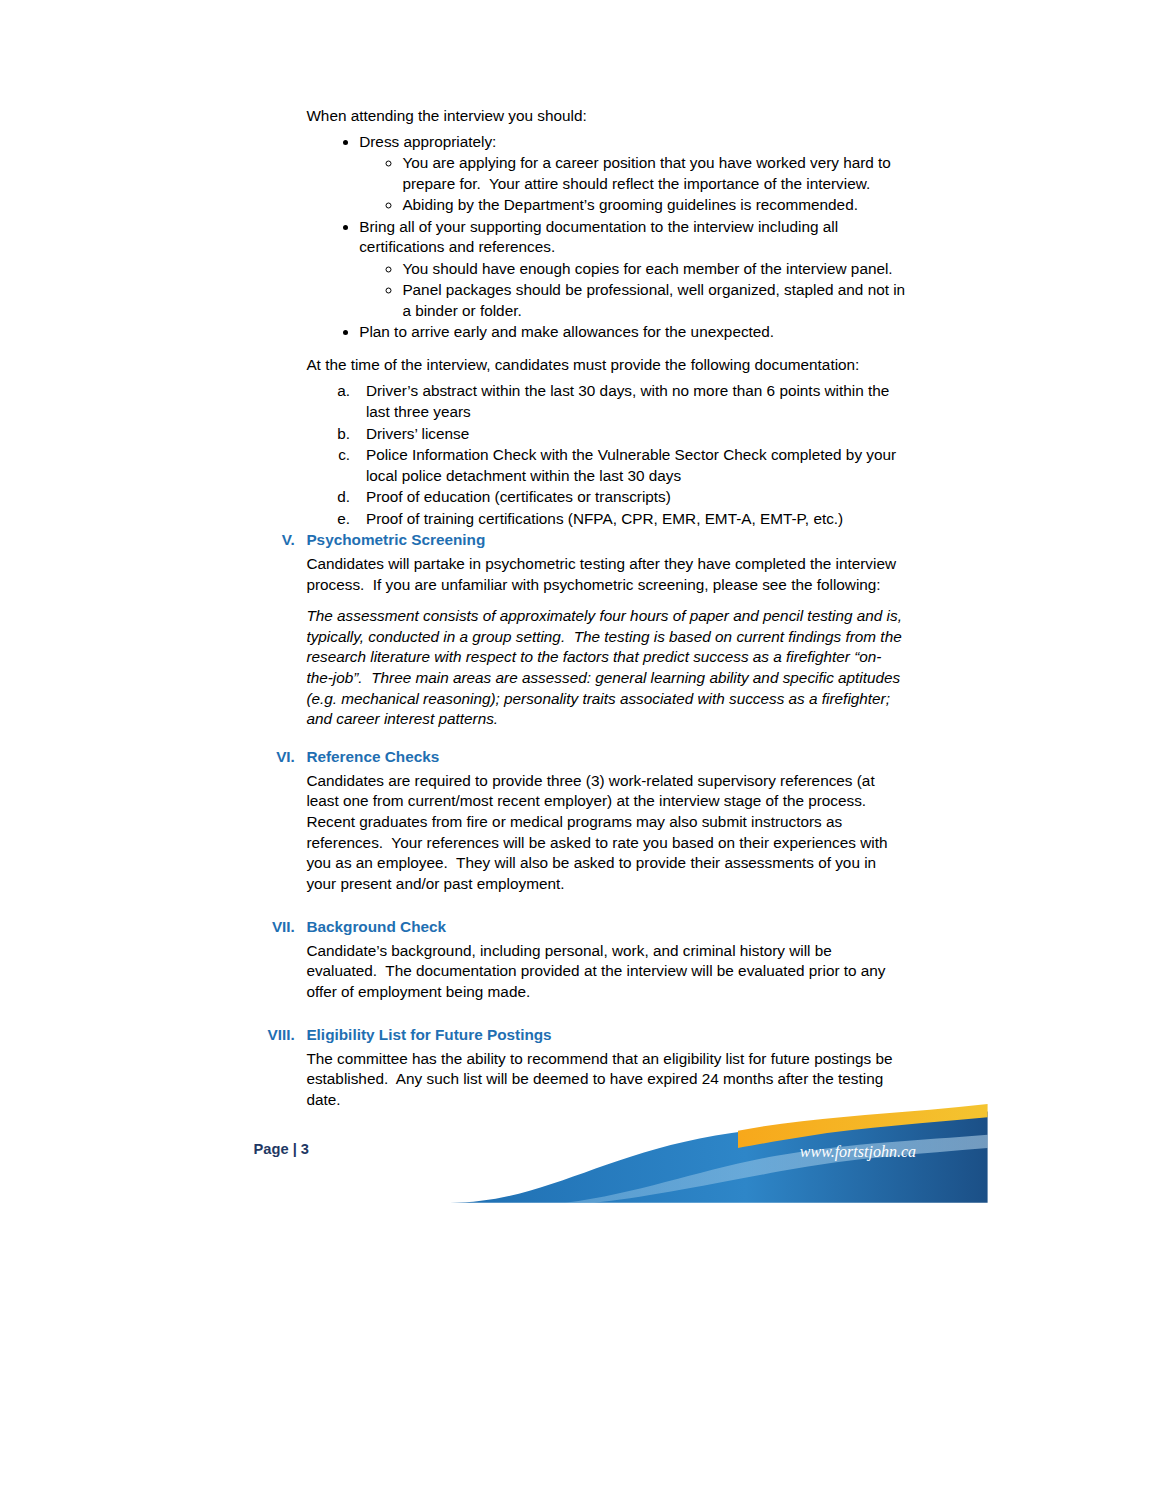When attending the interview you should:
Dress appropriately:
You are applying for a career position that you have worked very hard to prepare for. Your attire should reflect the importance of the interview.
Abiding by the Department’s grooming guidelines is recommended.
Bring all of your supporting documentation to the interview including all certifications and references.
You should have enough copies for each member of the interview panel.
Panel packages should be professional, well organized, stapled and not in a binder or folder.
Plan to arrive early and make allowances for the unexpected.
At the time of the interview, candidates must provide the following documentation:
Driver’s abstract within the last 30 days, with no more than 6 points within the last three years
Drivers’ license
Police Information Check with the Vulnerable Sector Check completed by your local police detachment within the last 30 days
Proof of education (certificates or transcripts)
Proof of training certifications (NFPA, CPR, EMR, EMT-A, EMT-P, etc.)
V.
Psychometric Screening
Candidates will partake in psychometric testing after they have completed the interview process. If you are unfamiliar with psychometric screening, please see the following:
The assessment consists of approximately four hours of paper and pencil testing and is, typically, conducted in a group setting. The testing is based on current findings from the research literature with respect to the factors that predict success as a firefighter “on-the-job”. Three main areas are assessed: general learning ability and specific aptitudes (e.g. mechanical reasoning); personality traits associated with success as a firefighter; and career interest patterns.
VI.
Reference Checks
Candidates are required to provide three (3) work-related supervisory references (at least one from current/most recent employer) at the interview stage of the process. Recent graduates from fire or medical programs may also submit instructors as references. Your references will be asked to rate you based on their experiences with you as an employee. They will also be asked to provide their assessments of you in your present and/or past employment.
VII.
Background Check
Candidate’s background, including personal, work, and criminal history will be evaluated. The documentation provided at the interview will be evaluated prior to any offer of employment being made.
VIII.
Eligibility List for Future Postings
The committee has the ability to recommend that an eligibility list for future postings be established. Any such list will be deemed to have expired 24 months after the testing date.
Page | 3
www.fortstjohn.ca